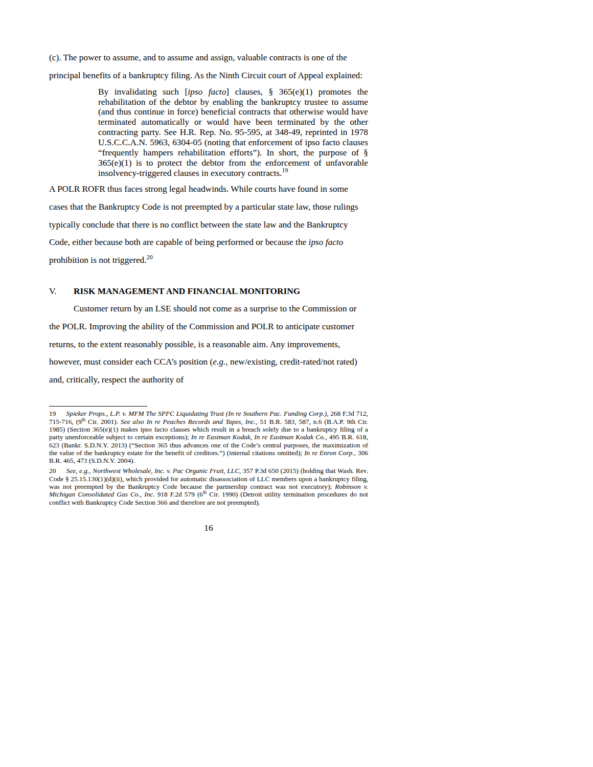(c). The power to assume, and to assume and assign, valuable contracts is one of the principal benefits of a bankruptcy filing. As the Ninth Circuit court of Appeal explained:
By invalidating such [ipso facto] clauses, § 365(e)(1) promotes the rehabilitation of the debtor by enabling the bankruptcy trustee to assume (and thus continue in force) beneficial contracts that otherwise would have terminated automatically or would have been terminated by the other contracting party. See H.R. Rep. No. 95-595, at 348-49, reprinted in 1978 U.S.C.C.A.N. 5963, 6304-05 (noting that enforcement of ipso facto clauses “frequently hampers rehabilitation efforts”). In short, the purpose of § 365(e)(1) is to protect the debtor from the enforcement of unfavorable insolvency-triggered clauses in executory contracts.19
A POLR ROFR thus faces strong legal headwinds. While courts have found in some cases that the Bankruptcy Code is not preempted by a particular state law, those rulings typically conclude that there is no conflict between the state law and the Bankruptcy Code, either because both are capable of being performed or because the ipso facto prohibition is not triggered.20
V. RISK MANAGEMENT AND FINANCIAL MONITORING
Customer return by an LSE should not come as a surprise to the Commission or the POLR. Improving the ability of the Commission and POLR to anticipate customer returns, to the extent reasonably possible, is a reasonable aim. Any improvements, however, must consider each CCA’s position (e.g., new/existing, credit-rated/not rated) and, critically, respect the authority of
19 Spieker Props., L.P. v. MFM The SPFC Liquidating Trust (In re Southern Pac. Funding Corp.), 268 F.3d 712, 715-716, (9th Cir. 2001). See also In re Peaches Records and Tapes, Inc., 51 B.R. 583, 587, n.6 (B.A.P. 9th Cir. 1985) (Section 365(e)(1) makes ipso facto clauses which result in a breach solely due to a bankruptcy filing of a party unenforceable subject to certain exceptions); In re Eastman Kodak, In re Eastman Kodak Co., 495 B.R. 618, 623 (Bankr. S.D.N.Y. 2013) (“Section 365 thus advances one of the Code’s central purposes, the maximization of the value of the bankruptcy estate for the benefit of creditors.”) (internal citations omitted); In re Enron Corp., 306 B.R. 465, 473 (S.D.N.Y. 2004).
20 See, e.g., Northwest Wholesale, Inc. v. Pac Organic Fruit, LLC, 357 P.3d 650 (2015) (holding that Wash. Rev. Code § 25.15.130(1)(d)(ii), which provided for automatic disassociation of LLC members upon a bankruptcy filing, was not preempted by the Bankruptcy Code because the partnership contract was not executory); Robinson v. Michigan Consolidated Gas Co., Inc. 918 F.2d 579 (6th Cir. 1990) (Detroit utility termination procedures do not conflict with Bankruptcy Code Section 366 and therefore are not preempted).
16